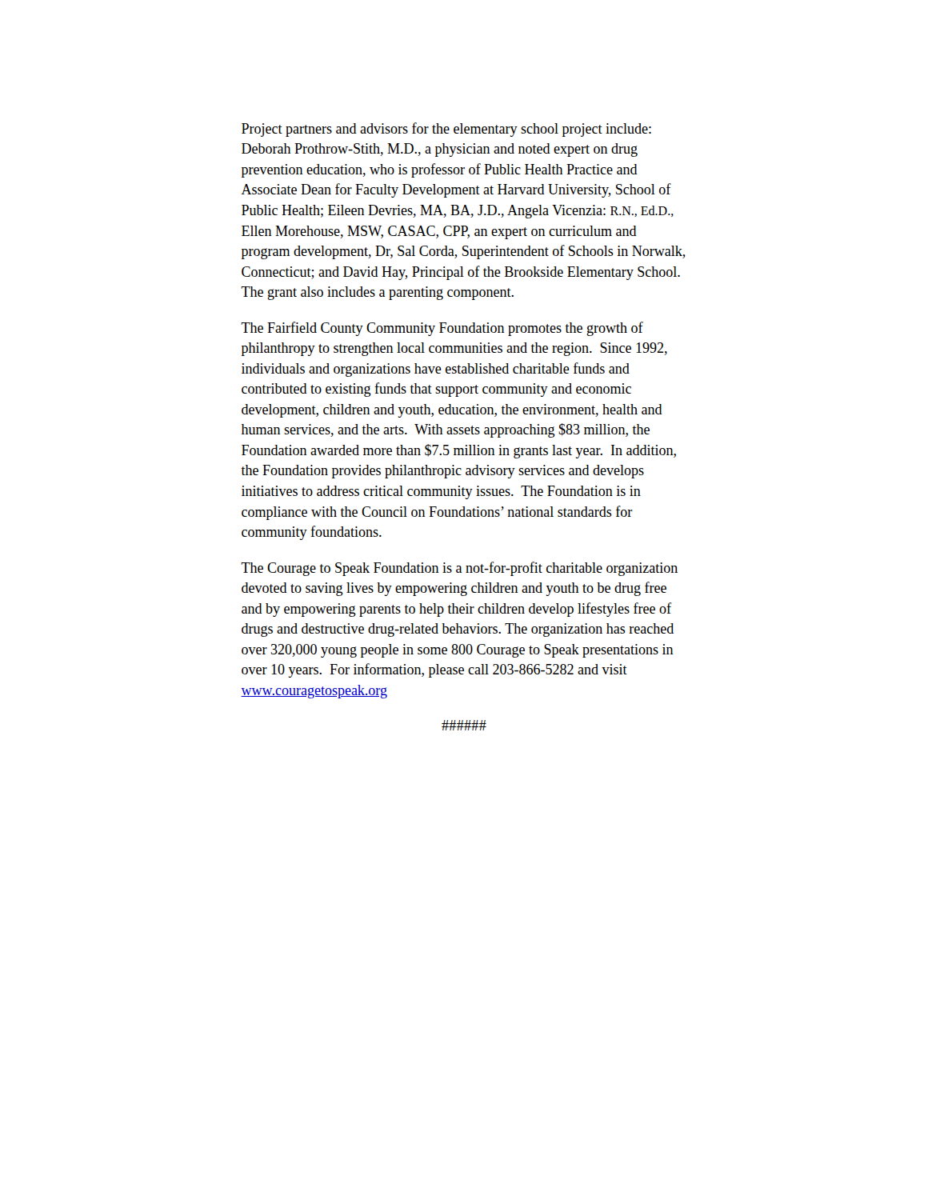Project partners and advisors for the elementary school project include: Deborah Prothrow-Stith, M.D., a physician and noted expert on drug prevention education, who is professor of Public Health Practice and Associate Dean for Faculty Development at Harvard University, School of Public Health; Eileen Devries, MA, BA, J.D., Angela Vicenzia: R.N., Ed.D., Ellen Morehouse, MSW, CASAC, CPP, an expert on curriculum and program development, Dr, Sal Corda, Superintendent of Schools in Norwalk, Connecticut; and David Hay, Principal of the Brookside Elementary School. The grant also includes a parenting component.
The Fairfield County Community Foundation promotes the growth of philanthropy to strengthen local communities and the region. Since 1992, individuals and organizations have established charitable funds and contributed to existing funds that support community and economic development, children and youth, education, the environment, health and human services, and the arts. With assets approaching $83 million, the Foundation awarded more than $7.5 million in grants last year. In addition, the Foundation provides philanthropic advisory services and develops initiatives to address critical community issues. The Foundation is in compliance with the Council on Foundations’ national standards for community foundations.
The Courage to Speak Foundation is a not-for-profit charitable organization devoted to saving lives by empowering children and youth to be drug free and by empowering parents to help their children develop lifestyles free of drugs and destructive drug-related behaviors. The organization has reached over 320,000 young people in some 800 Courage to Speak presentations in over 10 years. For information, please call 203-866-5282 and visit www.couragetospeak.org
######